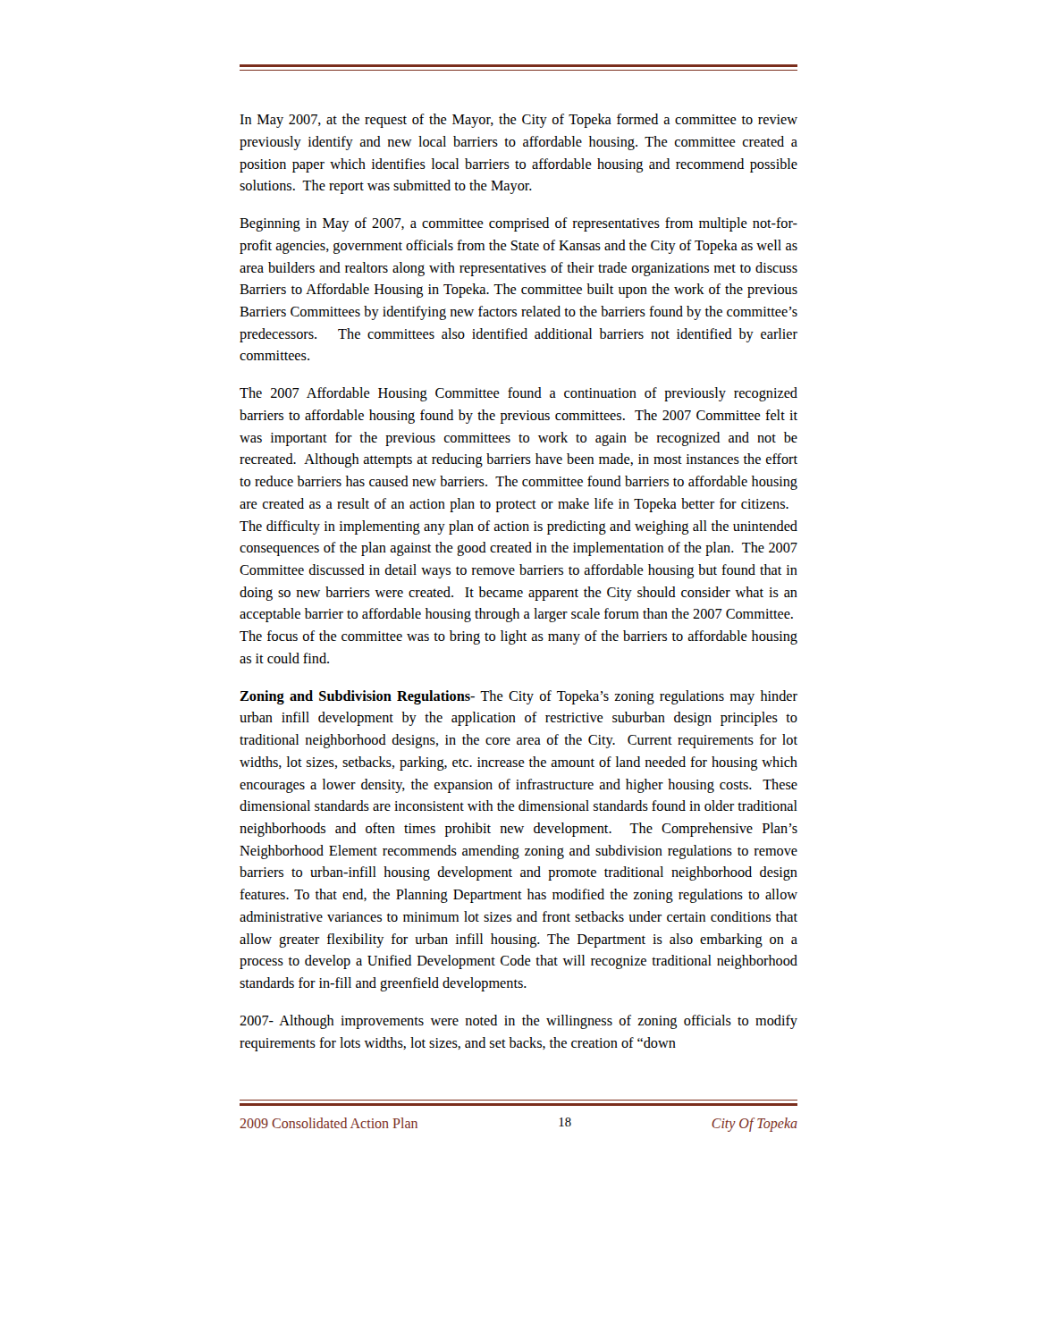In May 2007, at the request of the Mayor, the City of Topeka formed a committee to review previously identify and new local barriers to affordable housing. The committee created a position paper which identifies local barriers to affordable housing and recommend possible solutions. The report was submitted to the Mayor.
Beginning in May of 2007, a committee comprised of representatives from multiple not-for-profit agencies, government officials from the State of Kansas and the City of Topeka as well as area builders and realtors along with representatives of their trade organizations met to discuss Barriers to Affordable Housing in Topeka. The committee built upon the work of the previous Barriers Committees by identifying new factors related to the barriers found by the committee’s predecessors. The committees also identified additional barriers not identified by earlier committees.
The 2007 Affordable Housing Committee found a continuation of previously recognized barriers to affordable housing found by the previous committees. The 2007 Committee felt it was important for the previous committees to work to again be recognized and not be recreated. Although attempts at reducing barriers have been made, in most instances the effort to reduce barriers has caused new barriers. The committee found barriers to affordable housing are created as a result of an action plan to protect or make life in Topeka better for citizens. The difficulty in implementing any plan of action is predicting and weighing all the unintended consequences of the plan against the good created in the implementation of the plan. The 2007 Committee discussed in detail ways to remove barriers to affordable housing but found that in doing so new barriers were created. It became apparent the City should consider what is an acceptable barrier to affordable housing through a larger scale forum than the 2007 Committee. The focus of the committee was to bring to light as many of the barriers to affordable housing as it could find.
Zoning and Subdivision Regulations- The City of Topeka’s zoning regulations may hinder urban infill development by the application of restrictive suburban design principles to traditional neighborhood designs, in the core area of the City. Current requirements for lot widths, lot sizes, setbacks, parking, etc. increase the amount of land needed for housing which encourages a lower density, the expansion of infrastructure and higher housing costs. These dimensional standards are inconsistent with the dimensional standards found in older traditional neighborhoods and often times prohibit new development. The Comprehensive Plan’s Neighborhood Element recommends amending zoning and subdivision regulations to remove barriers to urban-infill housing development and promote traditional neighborhood design features. To that end, the Planning Department has modified the zoning regulations to allow administrative variances to minimum lot sizes and front setbacks under certain conditions that allow greater flexibility for urban infill housing. The Department is also embarking on a process to develop a Unified Development Code that will recognize traditional neighborhood standards for in-fill and greenfield developments.
2007- Although improvements were noted in the willingness of zoning officials to modify requirements for lots widths, lot sizes, and set backs, the creation of “down
2009 Consolidated Action Plan
18
City Of Topeka